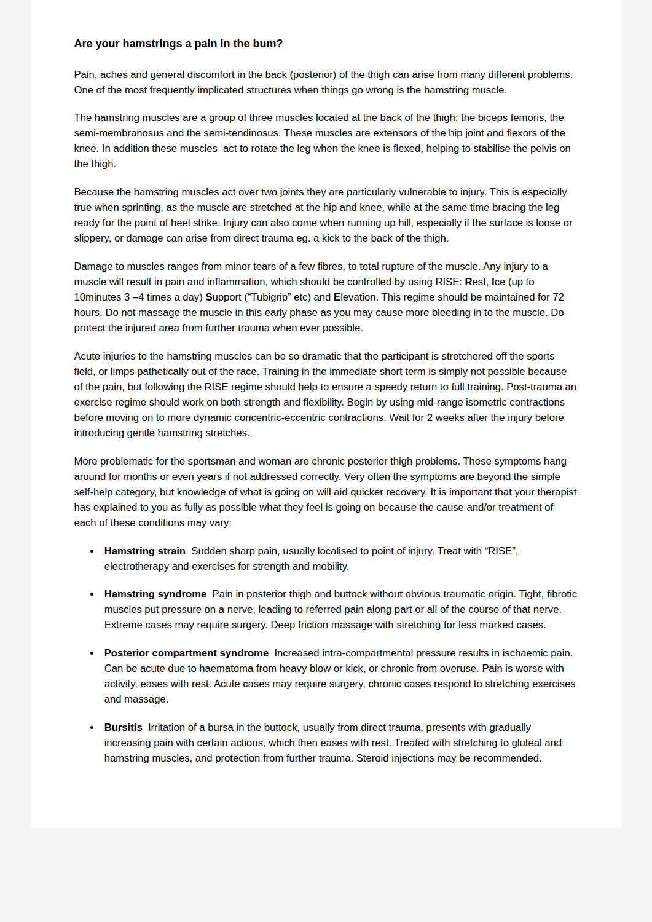Are your hamstrings a pain in the bum?
Pain, aches and general discomfort in the back (posterior) of the thigh can arise from many different problems. One of the most frequently implicated structures when things go wrong is the hamstring muscle.
The hamstring muscles are a group of three muscles located at the back of the thigh: the biceps femoris, the semi-membranosus and the semi-tendinosus. These muscles are extensors of the hip joint and flexors of the knee. In addition these muscles act to rotate the leg when the knee is flexed, helping to stabilise the pelvis on the thigh.
Because the hamstring muscles act over two joints they are particularly vulnerable to injury. This is especially true when sprinting, as the muscle are stretched at the hip and knee, while at the same time bracing the leg ready for the point of heel strike. Injury can also come when running up hill, especially if the surface is loose or slippery, or damage can arise from direct trauma eg. a kick to the back of the thigh.
Damage to muscles ranges from minor tears of a few fibres, to total rupture of the muscle. Any injury to a muscle will result in pain and inflammation, which should be controlled by using RISE: Rest, Ice (up to 10minutes 3 –4 times a day) Support (“Tubigrip” etc) and Elevation. This regime should be maintained for 72 hours. Do not massage the muscle in this early phase as you may cause more bleeding in to the muscle. Do protect the injured area from further trauma when ever possible.
Acute injuries to the hamstring muscles can be so dramatic that the participant is stretchered off the sports field, or limps pathetically out of the race. Training in the immediate short term is simply not possible because of the pain, but following the RISE regime should help to ensure a speedy return to full training. Post-trauma an exercise regime should work on both strength and flexibility. Begin by using mid-range isometric contractions before moving on to more dynamic concentric-eccentric contractions. Wait for 2 weeks after the injury before introducing gentle hamstring stretches.
More problematic for the sportsman and woman are chronic posterior thigh problems. These symptoms hang around for months or even years if not addressed correctly. Very often the symptoms are beyond the simple self-help category, but knowledge of what is going on will aid quicker recovery. It is important that your therapist has explained to you as fully as possible what they feel is going on because the cause and/or treatment of each of these conditions may vary:
Hamstring strain Sudden sharp pain, usually localised to point of injury. Treat with “RISE”, electrotherapy and exercises for strength and mobility.
Hamstring syndrome Pain in posterior thigh and buttock without obvious traumatic origin. Tight, fibrotic muscles put pressure on a nerve, leading to referred pain along part or all of the course of that nerve. Extreme cases may require surgery. Deep friction massage with stretching for less marked cases.
Posterior compartment syndrome Increased intra-compartmental pressure results in ischaemic pain. Can be acute due to haematoma from heavy blow or kick, or chronic from overuse. Pain is worse with activity, eases with rest. Acute cases may require surgery, chronic cases respond to stretching exercises and massage.
Bursitis Irritation of a bursa in the buttock, usually from direct trauma, presents with gradually increasing pain with certain actions, which then eases with rest. Treated with stretching to gluteal and hamstring muscles, and protection from further trauma. Steroid injections may be recommended.